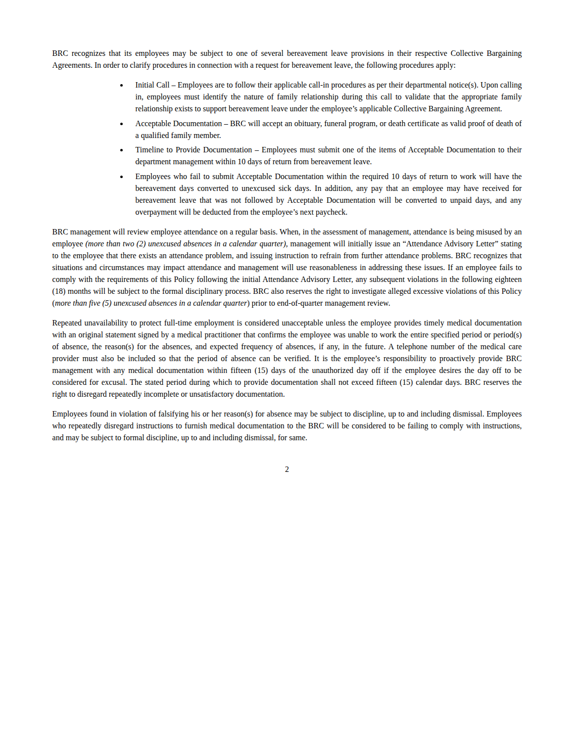BRC recognizes that its employees may be subject to one of several bereavement leave provisions in their respective Collective Bargaining Agreements. In order to clarify procedures in connection with a request for bereavement leave, the following procedures apply:
Initial Call – Employees are to follow their applicable call-in procedures as per their departmental notice(s). Upon calling in, employees must identify the nature of family relationship during this call to validate that the appropriate family relationship exists to support bereavement leave under the employee’s applicable Collective Bargaining Agreement.
Acceptable Documentation – BRC will accept an obituary, funeral program, or death certificate as valid proof of death of a qualified family member.
Timeline to Provide Documentation – Employees must submit one of the items of Acceptable Documentation to their department management within 10 days of return from bereavement leave.
Employees who fail to submit Acceptable Documentation within the required 10 days of return to work will have the bereavement days converted to unexcused sick days. In addition, any pay that an employee may have received for bereavement leave that was not followed by Acceptable Documentation will be converted to unpaid days, and any overpayment will be deducted from the employee’s next paycheck.
BRC management will review employee attendance on a regular basis. When, in the assessment of management, attendance is being misused by an employee (more than two (2) unexcused absences in a calendar quarter), management will initially issue an “Attendance Advisory Letter” stating to the employee that there exists an attendance problem, and issuing instruction to refrain from further attendance problems. BRC recognizes that situations and circumstances may impact attendance and management will use reasonableness in addressing these issues. If an employee fails to comply with the requirements of this Policy following the initial Attendance Advisory Letter, any subsequent violations in the following eighteen (18) months will be subject to the formal disciplinary process. BRC also reserves the right to investigate alleged excessive violations of this Policy (more than five (5) unexcused absences in a calendar quarter) prior to end-of-quarter management review.
Repeated unavailability to protect full-time employment is considered unacceptable unless the employee provides timely medical documentation with an original statement signed by a medical practitioner that confirms the employee was unable to work the entire specified period or period(s) of absence, the reason(s) for the absences, and expected frequency of absences, if any, in the future. A telephone number of the medical care provider must also be included so that the period of absence can be verified. It is the employee’s responsibility to proactively provide BRC management with any medical documentation within fifteen (15) days of the unauthorized day off if the employee desires the day off to be considered for excusal. The stated period during which to provide documentation shall not exceed fifteen (15) calendar days. BRC reserves the right to disregard repeatedly incomplete or unsatisfactory documentation.
Employees found in violation of falsifying his or her reason(s) for absence may be subject to discipline, up to and including dismissal. Employees who repeatedly disregard instructions to furnish medical documentation to the BRC will be considered to be failing to comply with instructions, and may be subject to formal discipline, up to and including dismissal, for same.
2